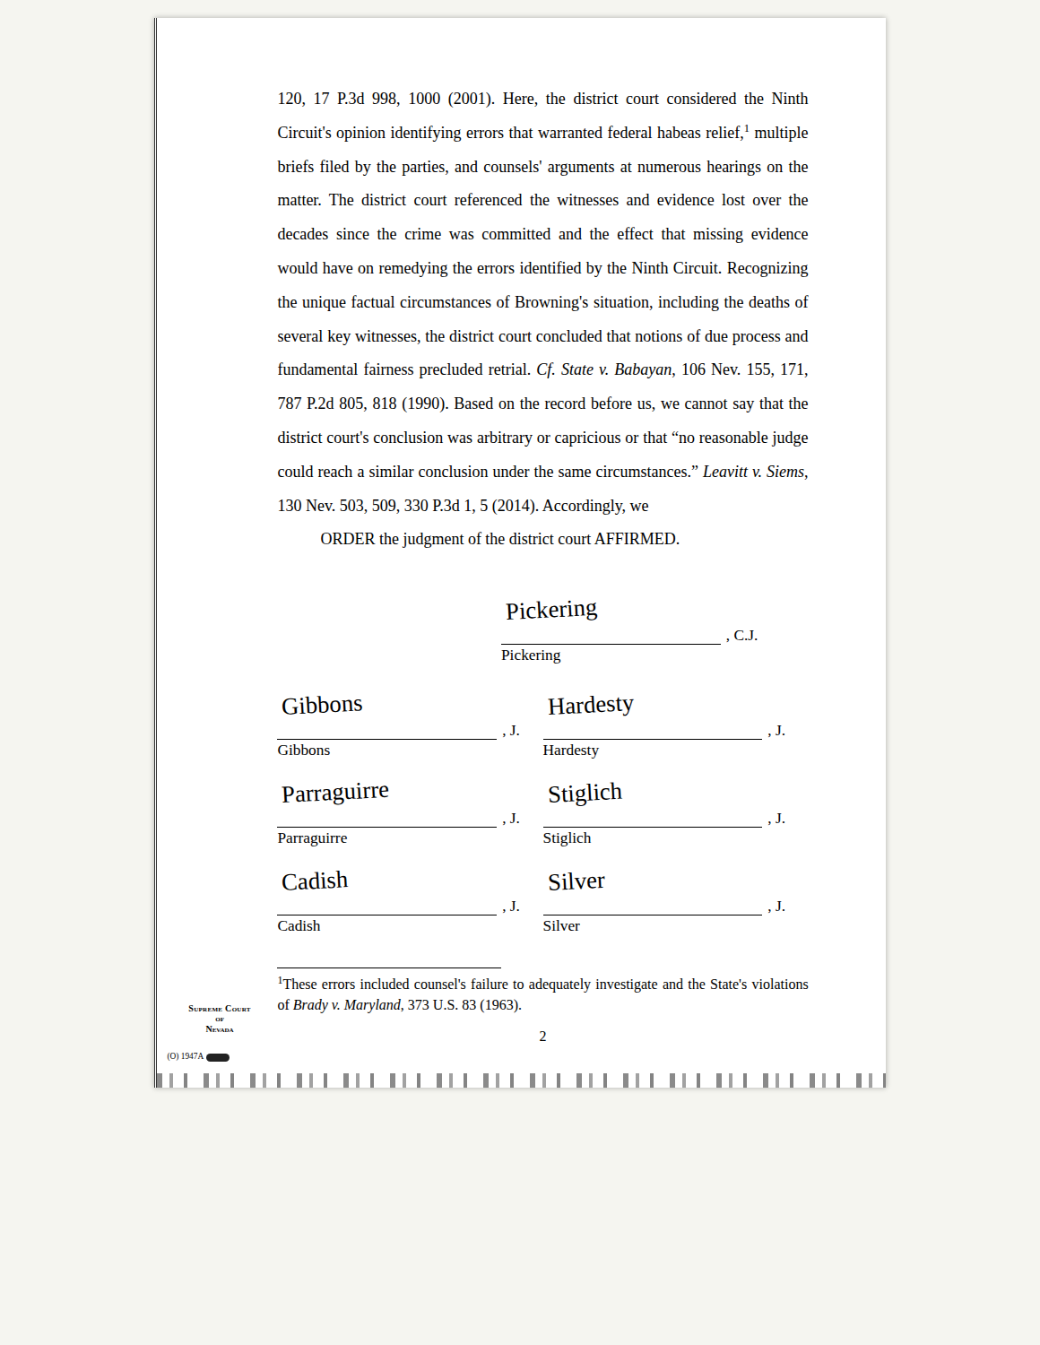120, 17 P.3d 998, 1000 (2001). Here, the district court considered the Ninth Circuit's opinion identifying errors that warranted federal habeas relief,1 multiple briefs filed by the parties, and counsels' arguments at numerous hearings on the matter. The district court referenced the witnesses and evidence lost over the decades since the crime was committed and the effect that missing evidence would have on remedying the errors identified by the Ninth Circuit. Recognizing the unique factual circumstances of Browning's situation, including the deaths of several key witnesses, the district court concluded that notions of due process and fundamental fairness precluded retrial. Cf. State v. Babayan, 106 Nev. 155, 171, 787 P.2d 805, 818 (1990). Based on the record before us, we cannot say that the district court's conclusion was arbitrary or capricious or that “no reasonable judge could reach a similar conclusion under the same circumstances.” Leavitt v. Siems, 130 Nev. 503, 509, 330 P.3d 1, 5 (2014). Accordingly, we
ORDER the judgment of the district court AFFIRMED.
| Pickering , C.J. Pickering |
| Gibbons , J. Gibbons | Hardesty , J. Hardesty |
| Parraguirre , J. Parraguirre | Stiglich , J. Stiglich |
| Cadish , J. Cadish | Silver , J. Silver |
1These errors included counsel's failure to adequately investigate and the State's violations of Brady v. Maryland, 373 U.S. 83 (1963).
Supreme Court
of
Nevada
(O) 1947A
2